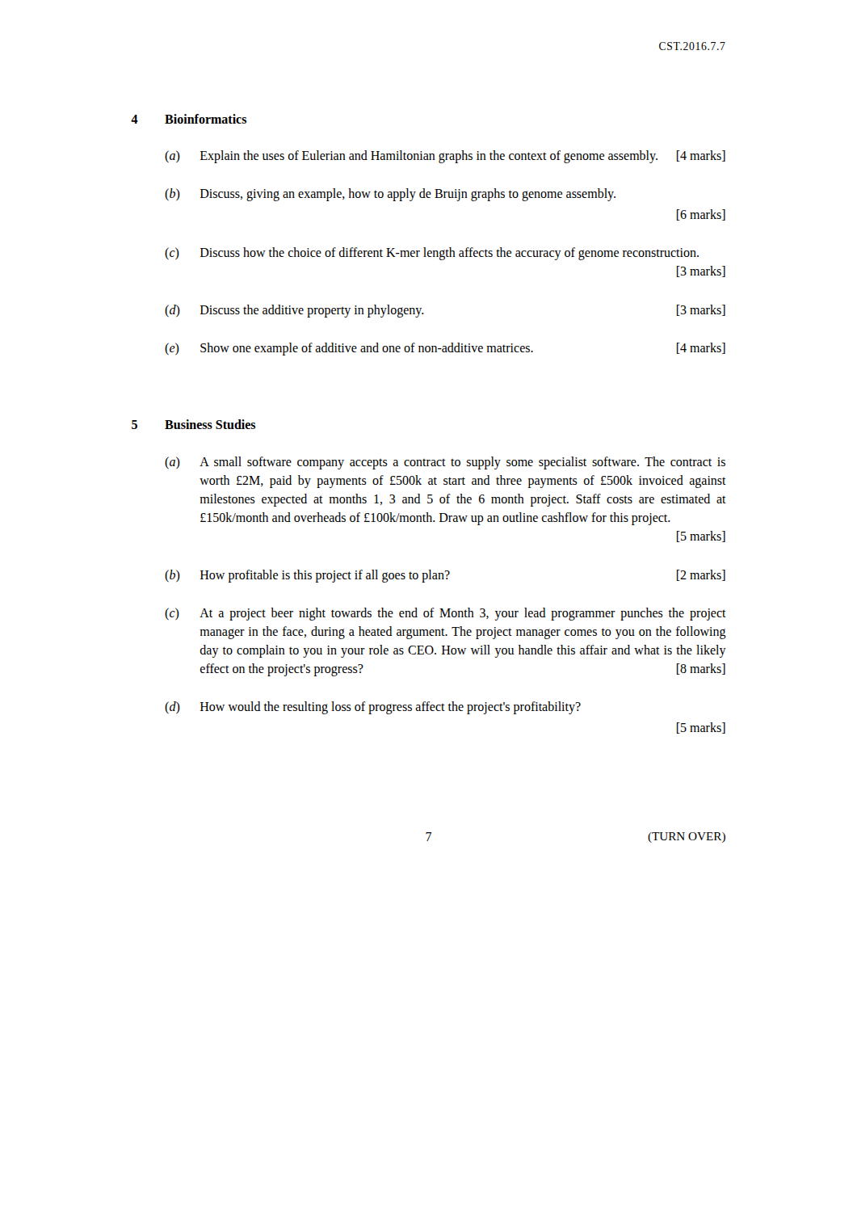CST.2016.7.7
4 Bioinformatics
(a) Explain the uses of Eulerian and Hamiltonian graphs in the context of genome assembly.[4 marks]
(b) Discuss, giving an example, how to apply de Bruijn graphs to genome assembly.[6 marks]
(c) Discuss how the choice of different K-mer length affects the accuracy of genome reconstruction.[3 marks]
(d) Discuss the additive property in phylogeny.[3 marks]
(e) Show one example of additive and one of non-additive matrices.[4 marks]
5 Business Studies
(a) A small software company accepts a contract to supply some specialist software. The contract is worth £2M, paid by payments of £500k at start and three payments of £500k invoiced against milestones expected at months 1, 3 and 5 of the 6 month project. Staff costs are estimated at £150k/month and overheads of £100k/month. Draw up an outline cashflow for this project.[5 marks]
(b) How profitable is this project if all goes to plan?[2 marks]
(c) At a project beer night towards the end of Month 3, your lead programmer punches the project manager in the face, during a heated argument. The project manager comes to you on the following day to complain to you in your role as CEO. How will you handle this affair and what is the likely effect on the project's progress?[8 marks]
(d) How would the resulting loss of progress affect the project's profitability?[5 marks]
7 (TURN OVER)